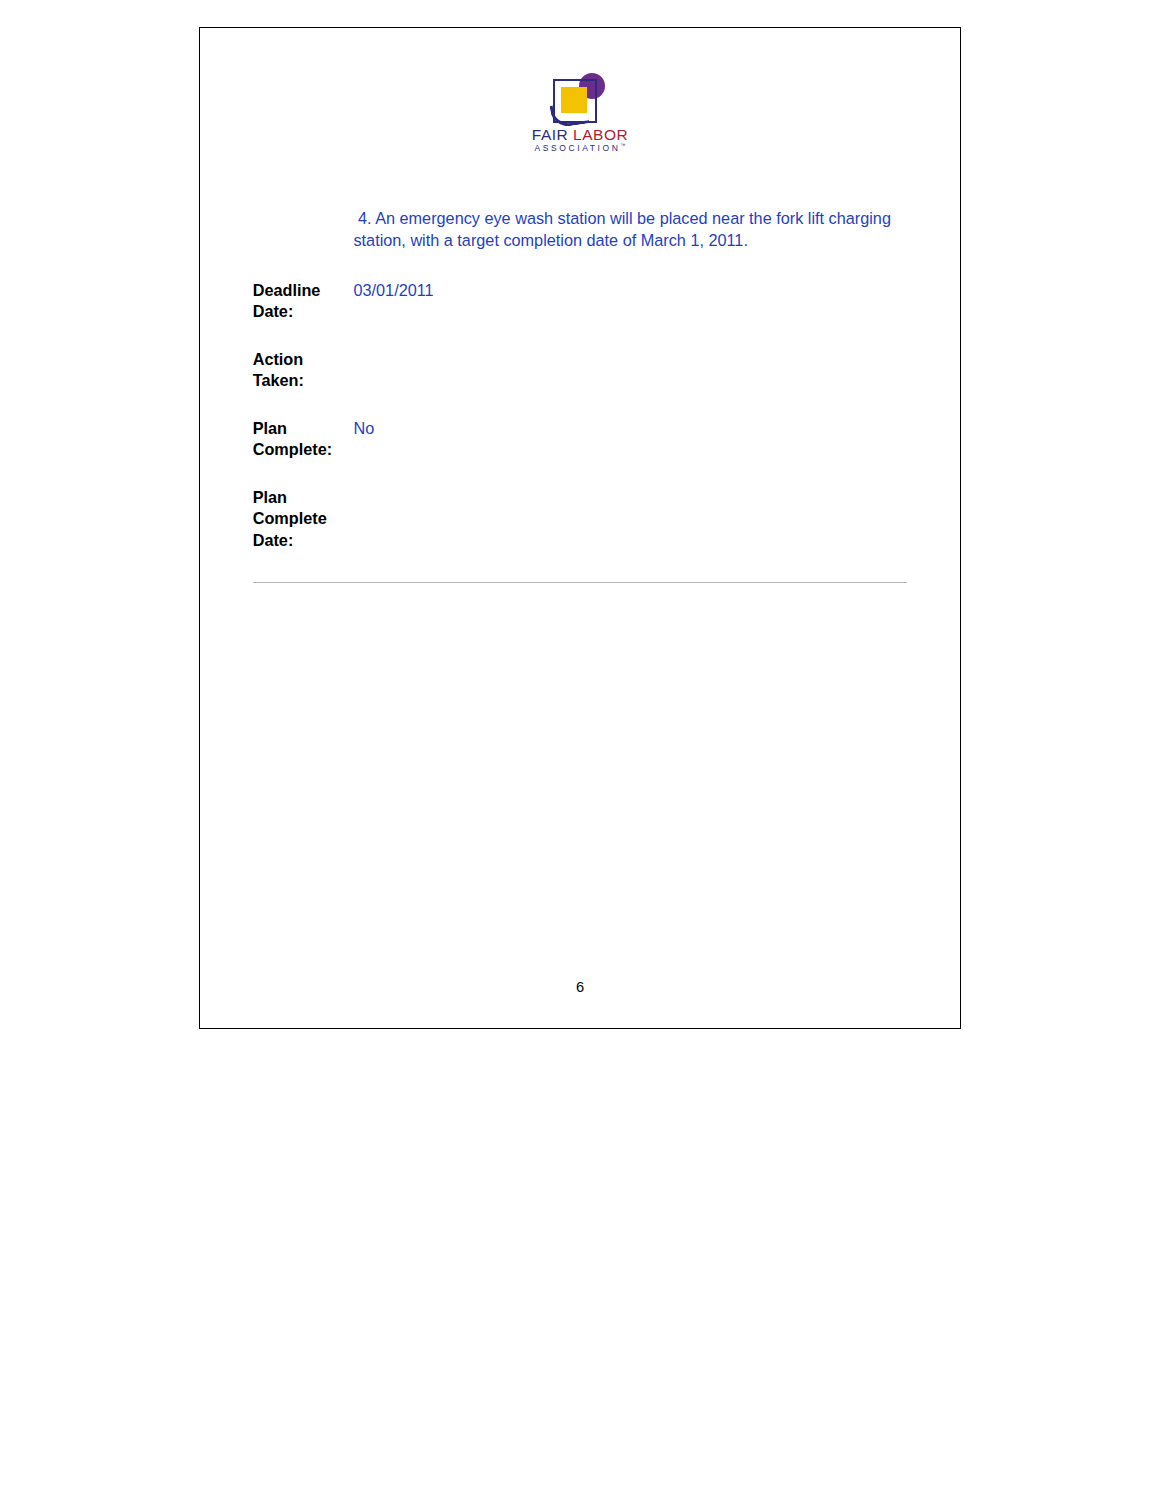FAIR LABOR
ASSOCIATION™
4. An emergency eye wash station will be placed near the fork lift charging station, with a target completion date of March 1, 2011.
| Deadline Date: | 03/01/2011 |
| Action Taken: | |
| Plan Complete: | No |
| Plan Complete Date: | |
6